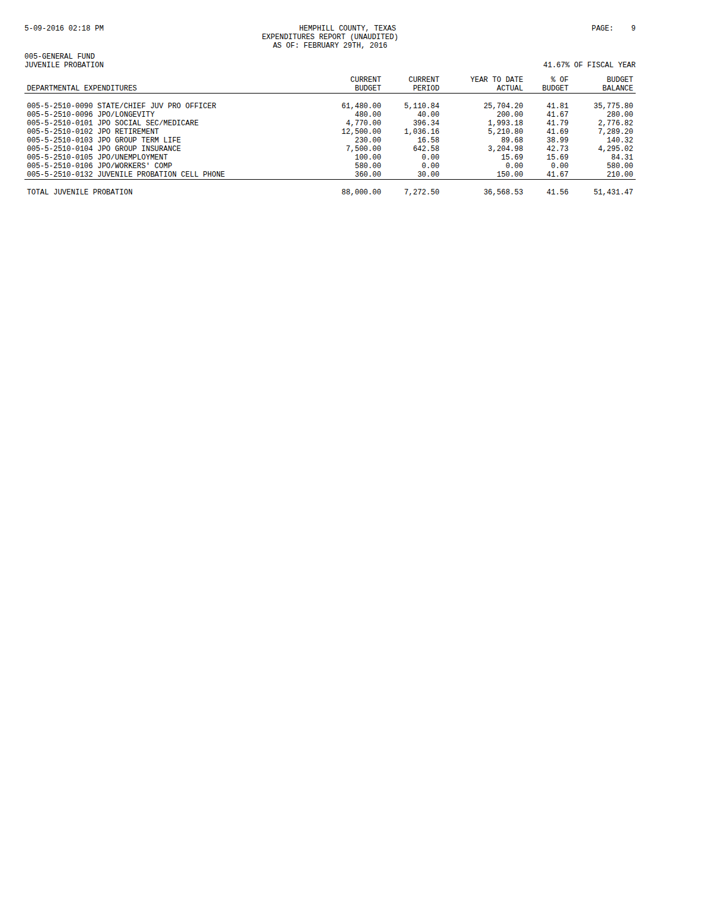5-09-2016 02:18 PM HEMPHILL COUNTY, TEXAS PAGE: 9
EXPENDITURES REPORT (UNAUDITED)
AS OF: FEBRUARY 29TH, 2016
005-GENERAL FUND
JUVENILE PROBATION 41.67% OF FISCAL YEAR
| | CURRENT | CURRENT | YEAR TO DATE | % OF | BUDGET |
| --- | --- | --- | --- | --- | --- |
| DEPARTMENTAL EXPENDITURES | BUDGET | PERIOD | ACTUAL | BUDGET | BALANCE |
| 005-5-2510-0090 STATE/CHIEF JUV PRO OFFICER | 61,480.00 | 5,110.84 | 25,704.20 | 41.81 | 35,775.80 |
| 005-5-2510-0096 JPO/LONGEVITY | 480.00 | 40.00 | 200.00 | 41.67 | 280.00 |
| 005-5-2510-0101 JPO SOCIAL SEC/MEDICARE | 4,770.00 | 396.34 | 1,993.18 | 41.79 | 2,776.82 |
| 005-5-2510-0102 JPO RETIREMENT | 12,500.00 | 1,036.16 | 5,210.80 | 41.69 | 7,289.20 |
| 005-5-2510-0103 JPO GROUP TERM LIFE | 230.00 | 16.58 | 89.68 | 38.99 | 140.32 |
| 005-5-2510-0104 JPO GROUP INSURANCE | 7,500.00 | 642.58 | 3,204.98 | 42.73 | 4,295.02 |
| 005-5-2510-0105 JPO/UNEMPLOYMENT | 100.00 | 0.00 | 15.69 | 15.69 | 84.31 |
| 005-5-2510-0106 JPO/WORKERS' COMP | 580.00 | 0.00 | 0.00 | 0.00 | 580.00 |
| 005-5-2510-0132 JUVENILE PROBATION CELL PHONE | 360.00 | 30.00 | 150.00 | 41.67 | 210.00 |
| TOTAL JUVENILE PROBATION | 88,000.00 | 7,272.50 | 36,568.53 | 41.56 | 51,431.47 |